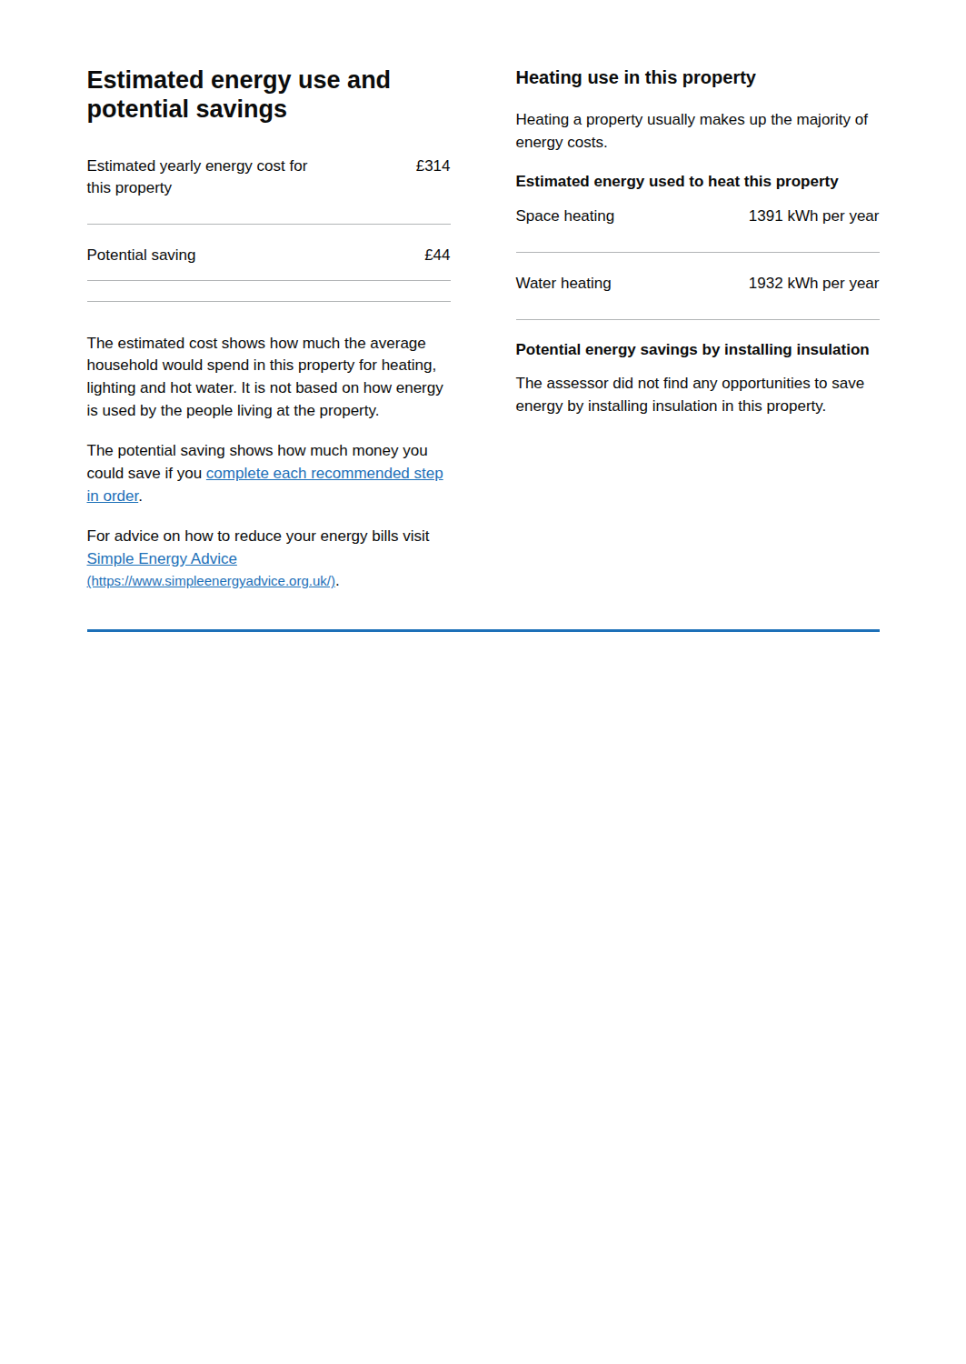Estimated energy use and potential savings
Estimated yearly energy cost for this property £314
Potential saving £44
The estimated cost shows how much the average household would spend in this property for heating, lighting and hot water. It is not based on how energy is used by the people living at the property.
The potential saving shows how much money you could save if you complete each recommended step in order.
For advice on how to reduce your energy bills visit Simple Energy Advice (https://www.simpleenergyadvice.org.uk/).
Heating use in this property
Heating a property usually makes up the majority of energy costs.
Estimated energy used to heat this property
Space heating 1391 kWh per year
Water heating 1932 kWh per year
Potential energy savings by installing insulation
The assessor did not find any opportunities to save energy by installing insulation in this property.